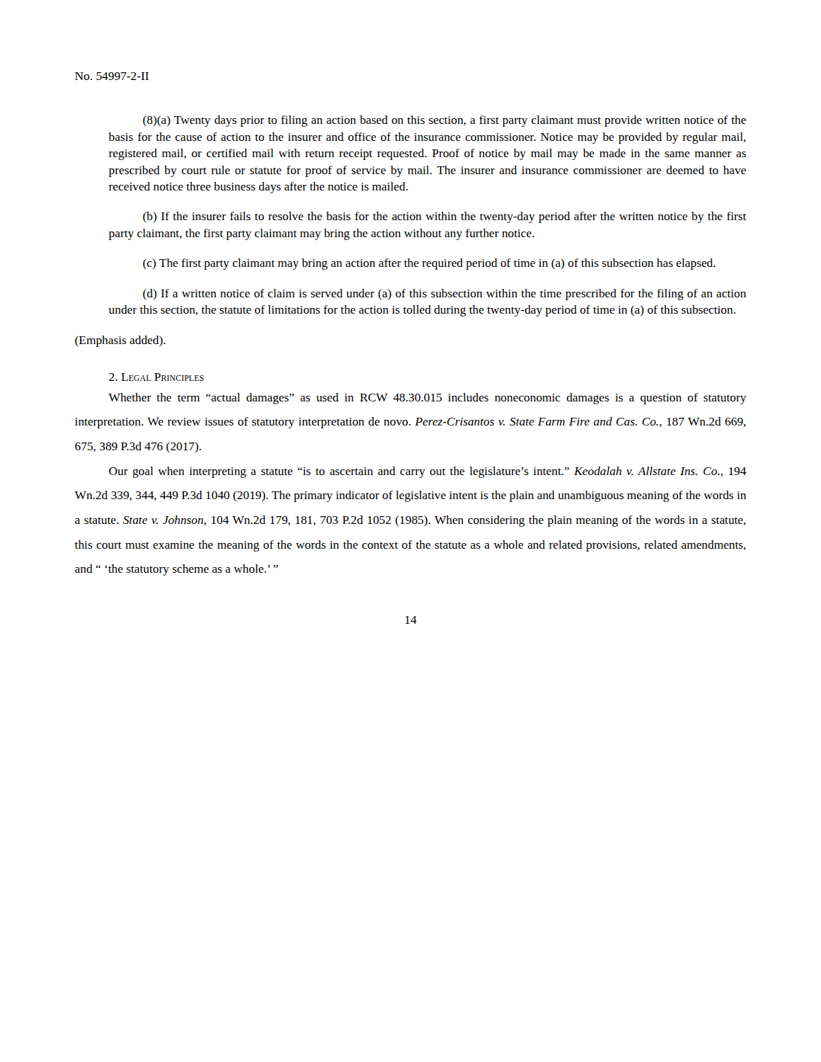No. 54997-2-II
(8)(a) Twenty days prior to filing an action based on this section, a first party claimant must provide written notice of the basis for the cause of action to the insurer and office of the insurance commissioner. Notice may be provided by regular mail, registered mail, or certified mail with return receipt requested. Proof of notice by mail may be made in the same manner as prescribed by court rule or statute for proof of service by mail. The insurer and insurance commissioner are deemed to have received notice three business days after the notice is mailed.
(b) If the insurer fails to resolve the basis for the action within the twenty-day period after the written notice by the first party claimant, the first party claimant may bring the action without any further notice.
(c) The first party claimant may bring an action after the required period of time in (a) of this subsection has elapsed.
(d) If a written notice of claim is served under (a) of this subsection within the time prescribed for the filing of an action under this section, the statute of limitations for the action is tolled during the twenty-day period of time in (a) of this subsection.
(Emphasis added).
2. Legal Principles
Whether the term “actual damages” as used in RCW 48.30.015 includes noneconomic damages is a question of statutory interpretation. We review issues of statutory interpretation de novo. Perez-Crisantos v. State Farm Fire and Cas. Co., 187 Wn.2d 669, 675, 389 P.3d 476 (2017).
Our goal when interpreting a statute “is to ascertain and carry out the legislature’s intent.” Keodalah v. Allstate Ins. Co., 194 Wn.2d 339, 344, 449 P.3d 1040 (2019). The primary indicator of legislative intent is the plain and unambiguous meaning of the words in a statute. State v. Johnson, 104 Wn.2d 179, 181, 703 P.2d 1052 (1985). When considering the plain meaning of the words in a statute, this court must examine the meaning of the words in the context of the statute as a whole and related provisions, related amendments, and “ ‘the statutory scheme as a whole.’ ”
14